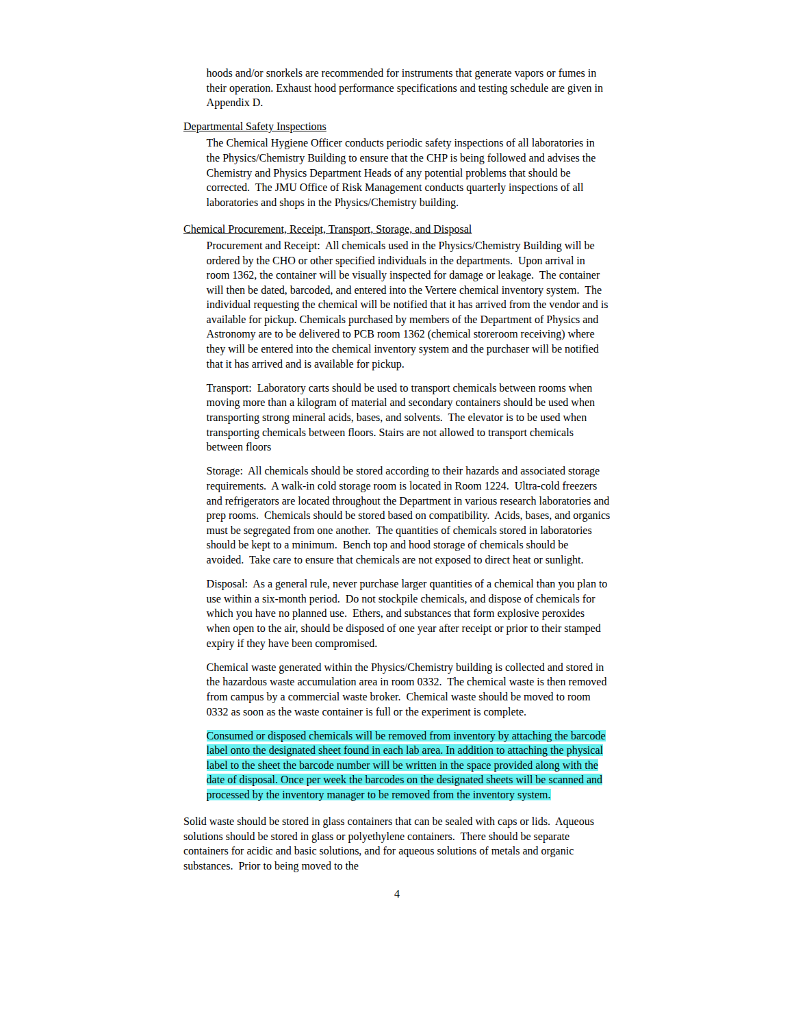hoods and/or snorkels are recommended for instruments that generate vapors or fumes in their operation. Exhaust hood performance specifications and testing schedule are given in Appendix D.
Departmental Safety Inspections
The Chemical Hygiene Officer conducts periodic safety inspections of all laboratories in the Physics/Chemistry Building to ensure that the CHP is being followed and advises the Chemistry and Physics Department Heads of any potential problems that should be corrected. The JMU Office of Risk Management conducts quarterly inspections of all laboratories and shops in the Physics/Chemistry building.
Chemical Procurement, Receipt, Transport, Storage, and Disposal
Procurement and Receipt: All chemicals used in the Physics/Chemistry Building will be ordered by the CHO or other specified individuals in the departments. Upon arrival in room 1362, the container will be visually inspected for damage or leakage. The container will then be dated, barcoded, and entered into the Vertere chemical inventory system. The individual requesting the chemical will be notified that it has arrived from the vendor and is available for pickup. Chemicals purchased by members of the Department of Physics and Astronomy are to be delivered to PCB room 1362 (chemical storeroom receiving) where they will be entered into the chemical inventory system and the purchaser will be notified that it has arrived and is available for pickup.
Transport: Laboratory carts should be used to transport chemicals between rooms when moving more than a kilogram of material and secondary containers should be used when transporting strong mineral acids, bases, and solvents. The elevator is to be used when transporting chemicals between floors. Stairs are not allowed to transport chemicals between floors
Storage: All chemicals should be stored according to their hazards and associated storage requirements. A walk-in cold storage room is located in Room 1224. Ultra-cold freezers and refrigerators are located throughout the Department in various research laboratories and prep rooms. Chemicals should be stored based on compatibility. Acids, bases, and organics must be segregated from one another. The quantities of chemicals stored in laboratories should be kept to a minimum. Bench top and hood storage of chemicals should be avoided. Take care to ensure that chemicals are not exposed to direct heat or sunlight.
Disposal: As a general rule, never purchase larger quantities of a chemical than you plan to use within a six-month period. Do not stockpile chemicals, and dispose of chemicals for which you have no planned use. Ethers, and substances that form explosive peroxides when open to the air, should be disposed of one year after receipt or prior to their stamped expiry if they have been compromised.
Chemical waste generated within the Physics/Chemistry building is collected and stored in the hazardous waste accumulation area in room 0332. The chemical waste is then removed from campus by a commercial waste broker. Chemical waste should be moved to room 0332 as soon as the waste container is full or the experiment is complete.
Consumed or disposed chemicals will be removed from inventory by attaching the barcode label onto the designated sheet found in each lab area. In addition to attaching the physical label to the sheet the barcode number will be written in the space provided along with the date of disposal. Once per week the barcodes on the designated sheets will be scanned and processed by the inventory manager to be removed from the inventory system.
Solid waste should be stored in glass containers that can be sealed with caps or lids. Aqueous solutions should be stored in glass or polyethylene containers. There should be separate containers for acidic and basic solutions, and for aqueous solutions of metals and organic substances. Prior to being moved to the
4